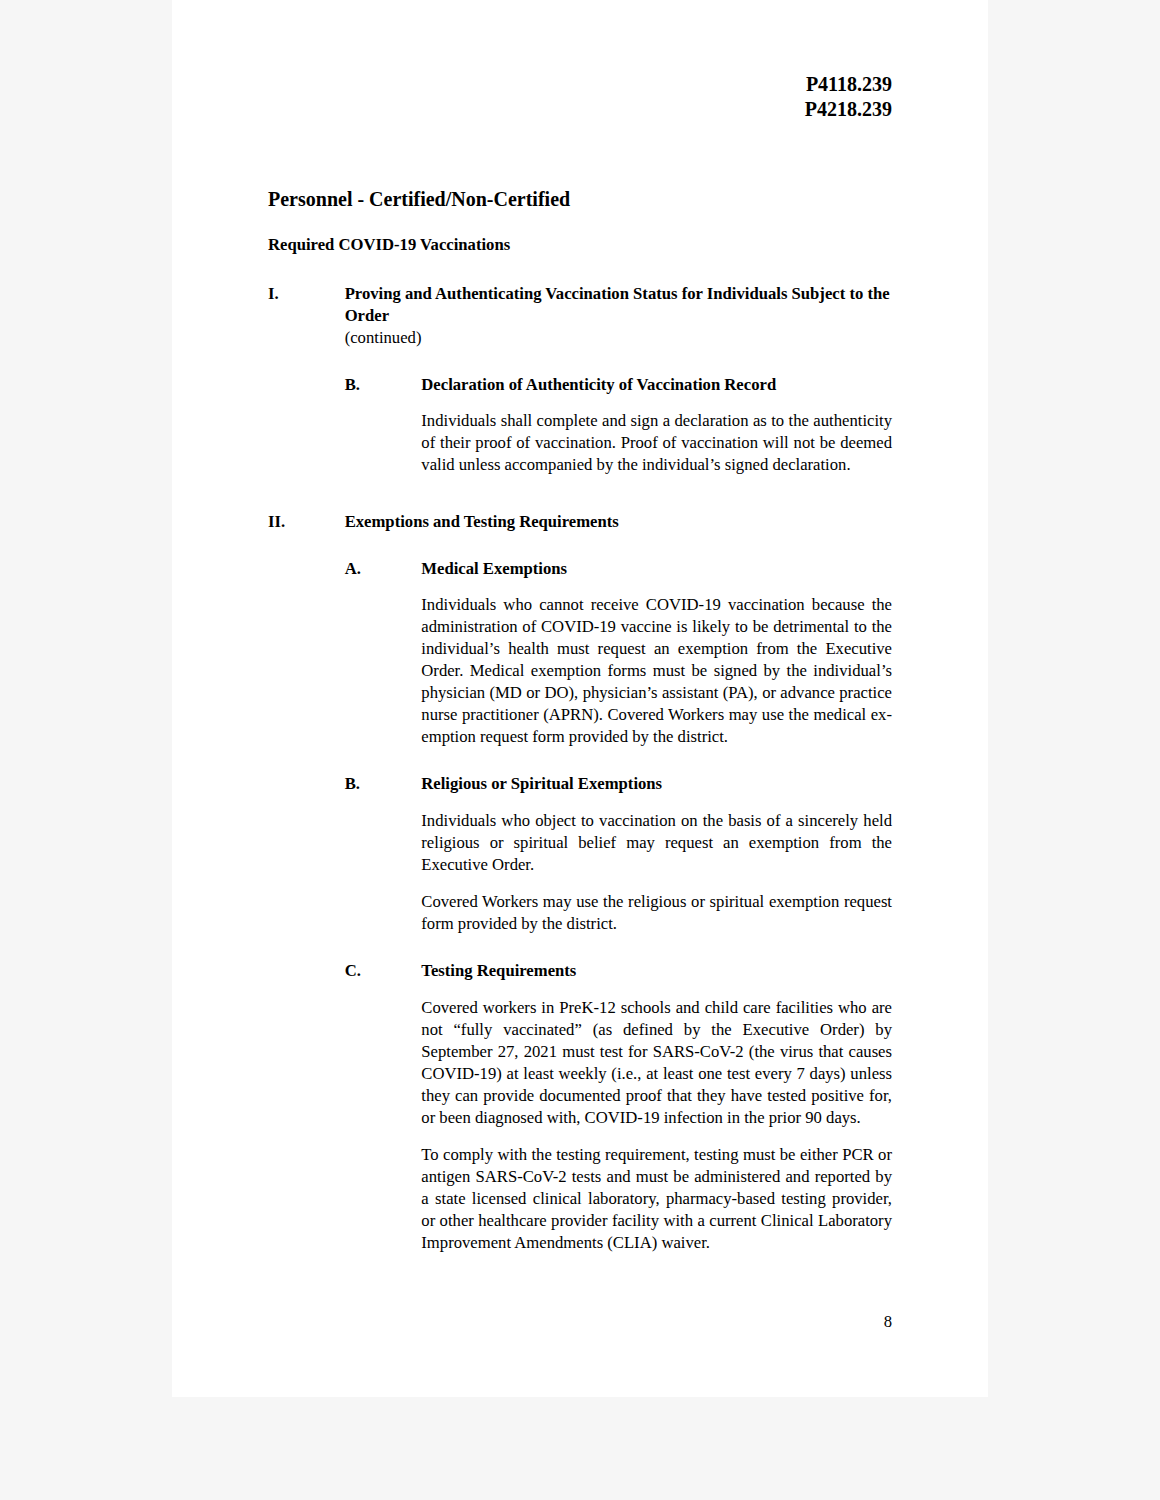P4118.239 P4218.239
Personnel - Certified/Non-Certified
Required COVID-19 Vaccinations
I. Proving and Authenticating Vaccination Status for Individuals Subject to the Order (continued)
B. Declaration of Authenticity of Vaccination Record
Individuals shall complete and sign a declaration as to the authenticity of their proof of vaccination. Proof of vaccination will not be deemed valid unless accompanied by the individual’s signed declaration.
II. Exemptions and Testing Requirements
A. Medical Exemptions
Individuals who cannot receive COVID-19 vaccination because the administration of COVID-19 vaccine is likely to be detrimental to the individual’s health must request an exemption from the Executive Order. Medical exemption forms must be signed by the individual’s physician (MD or DO), physician’s assistant (PA), or advance practice nurse practitioner (APRN). Covered Workers may use the medical exemption request form provided by the district.
B. Religious or Spiritual Exemptions
Individuals who object to vaccination on the basis of a sincerely held religious or spiritual belief may request an exemption from the Executive Order.
Covered Workers may use the religious or spiritual exemption request form provided by the district.
C. Testing Requirements
Covered workers in PreK-12 schools and child care facilities who are not “fully vaccinated” (as defined by the Executive Order) by September 27, 2021 must test for SARS-CoV-2 (the virus that causes COVID-19) at least weekly (i.e., at least one test every 7 days) unless they can provide documented proof that they have tested positive for, or been diagnosed with, COVID-19 infection in the prior 90 days.
To comply with the testing requirement, testing must be either PCR or antigen SARS-CoV-2 tests and must be administered and reported by a state licensed clinical laboratory, pharmacy-based testing provider, or other healthcare provider facility with a current Clinical Laboratory Improvement Amendments (CLIA) waiver.
8